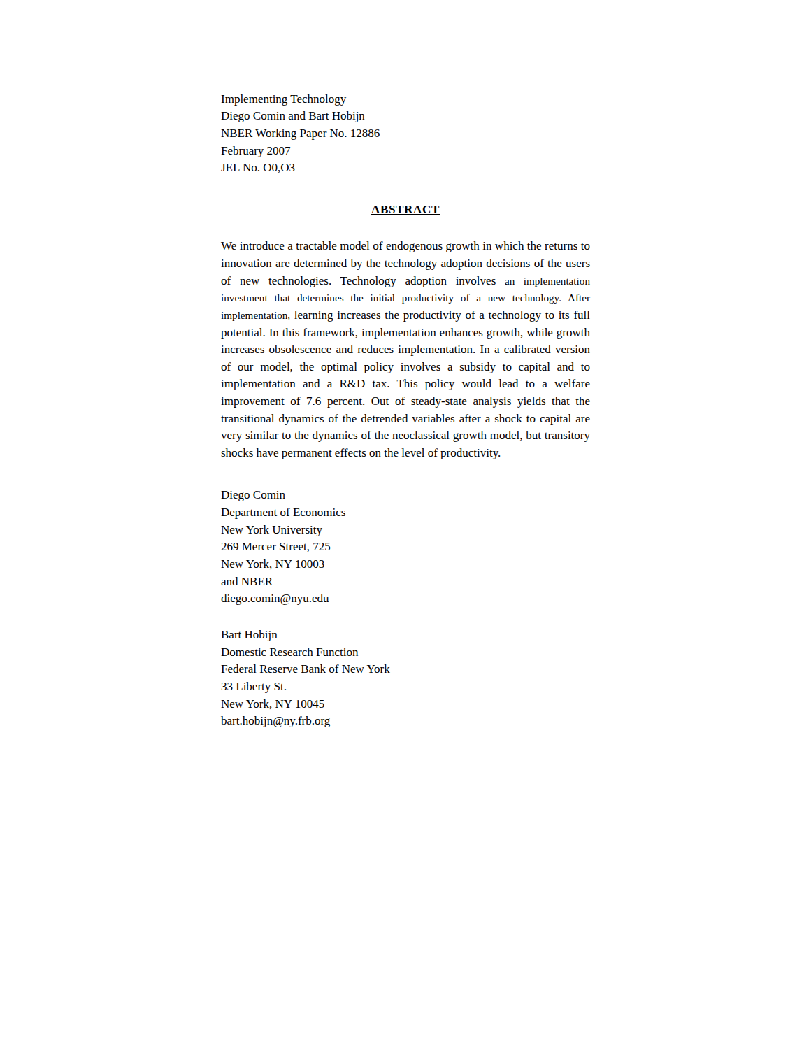Implementing Technology
Diego Comin and Bart Hobijn
NBER Working Paper No. 12886
February 2007
JEL No. O0,O3
ABSTRACT
We introduce a tractable model of endogenous growth in which the returns to innovation are determined by the technology adoption decisions of the users of new technologies. Technology adoption involves an implementation investment that determines the initial productivity of a new technology. After implementation, learning increases the productivity of a technology to its full potential. In this framework, implementation enhances growth, while growth increases obsolescence and reduces implementation. In a calibrated version of our model, the optimal policy involves a subsidy to capital and to implementation and a R&D tax. This policy would lead to a welfare improvement of 7.6 percent. Out of steady-state analysis yields that the transitional dynamics of the detrended variables after a shock to capital are very similar to the dynamics of the neoclassical growth model, but transitory shocks have permanent effects on the level of productivity.
Diego Comin
Department of Economics
New York University
269 Mercer Street, 725
New York, NY 10003
and NBER
diego.comin@nyu.edu
Bart Hobijn
Domestic Research Function
Federal Reserve Bank of New York
33 Liberty St.
New York, NY 10045
bart.hobijn@ny.frb.org